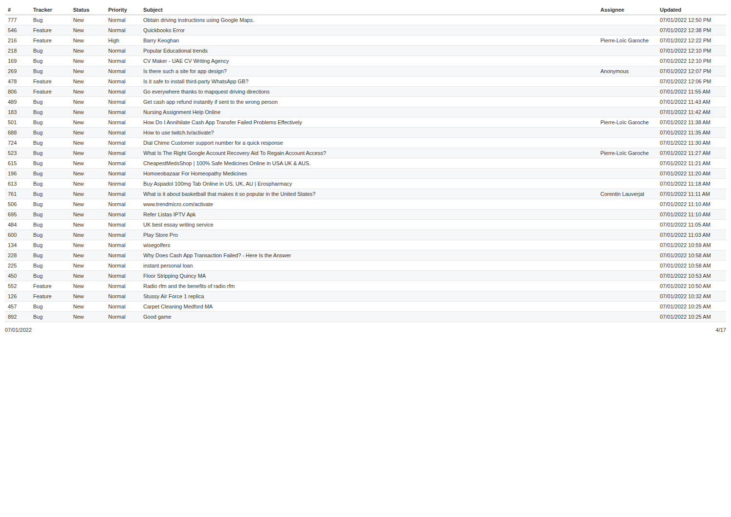| # | Tracker | Status | Priority | Subject | Assignee | Updated |
| --- | --- | --- | --- | --- | --- | --- |
| 777 | Bug | New | Normal | Obtain driving instructions using Google Maps. | | 07/01/2022 12:50 PM |
| 546 | Feature | New | Normal | Quickbooks Error | | 07/01/2022 12:38 PM |
| 216 | Feature | New | High | Barry Keoghan | Pierre-Loïc Garoche | 07/01/2022 12:22 PM |
| 218 | Bug | New | Normal | Popular Educational trends | | 07/01/2022 12:10 PM |
| 169 | Bug | New | Normal | CV Maker - UAE CV Writing Agency | | 07/01/2022 12:10 PM |
| 269 | Bug | New | Normal | Is there such a site for app design? | Anonymous | 07/01/2022 12:07 PM |
| 478 | Feature | New | Normal | Is it safe to install third-party WhatsApp GB? | | 07/01/2022 12:06 PM |
| 806 | Feature | New | Normal | Go everywhere thanks to mapquest driving directions | | 07/01/2022 11:55 AM |
| 489 | Bug | New | Normal | Get cash app refund instantly if sent to the wrong person | | 07/01/2022 11:43 AM |
| 183 | Bug | New | Normal | Nursing Assignment Help Online | | 07/01/2022 11:42 AM |
| 501 | Bug | New | Normal | How Do I Annihilate Cash App Transfer Failed Problems Effectively | Pierre-Loïc Garoche | 07/01/2022 11:38 AM |
| 688 | Bug | New | Normal | How to use twitch.tv/activate? | | 07/01/2022 11:35 AM |
| 724 | Bug | New | Normal | Dial Chime Customer support number for a quick response | | 07/01/2022 11:30 AM |
| 523 | Bug | New | Normal | What Is The Right Google Account Recovery Aid To Regain Account Access? | Pierre-Loïc Garoche | 07/01/2022 11:27 AM |
| 615 | Bug | New | Normal | CheapestMedsShop / 100% Safe Medicines Online in USA UK & AUS. | | 07/01/2022 11:21 AM |
| 196 | Bug | New | Normal | Homoeobazaar For Homeopathy Medicines | | 07/01/2022 11:20 AM |
| 613 | Bug | New | Normal | Buy Aspadol 100mg Tab Online in US, UK, AU / Erospharmacy | | 07/01/2022 11:18 AM |
| 761 | Bug | New | Normal | What is it about basketball that makes it so popular in the United States? | Corentin Lauverjat | 07/01/2022 11:11 AM |
| 506 | Bug | New | Normal | www.trendmicro.com/activate | | 07/01/2022 11:10 AM |
| 695 | Bug | New | Normal | Refer Listas IPTV Apk | | 07/01/2022 11:10 AM |
| 484 | Bug | New | Normal | UK best essay writing service | | 07/01/2022 11:05 AM |
| 600 | Bug | New | Normal | Play Store Pro | | 07/01/2022 11:03 AM |
| 134 | Bug | New | Normal | wisegolfers | | 07/01/2022 10:59 AM |
| 228 | Bug | New | Normal | Why Does Cash App Transaction Failed? - Here Is the Answer | | 07/01/2022 10:58 AM |
| 225 | Bug | New | Normal | instant personal loan | | 07/01/2022 10:58 AM |
| 450 | Bug | New | Normal | Floor Stripping Quincy MA | | 07/01/2022 10:53 AM |
| 552 | Feature | New | Normal | Radio rfm and the benefits of radio rfm | | 07/01/2022 10:50 AM |
| 126 | Feature | New | Normal | Stussy Air Force 1 replica | | 07/01/2022 10:32 AM |
| 457 | Bug | New | Normal | Carpet Cleaning Medford MA | | 07/01/2022 10:25 AM |
| 892 | Bug | New | Normal | Good game | | 07/01/2022 10:25 AM |
07/01/2022 4/17